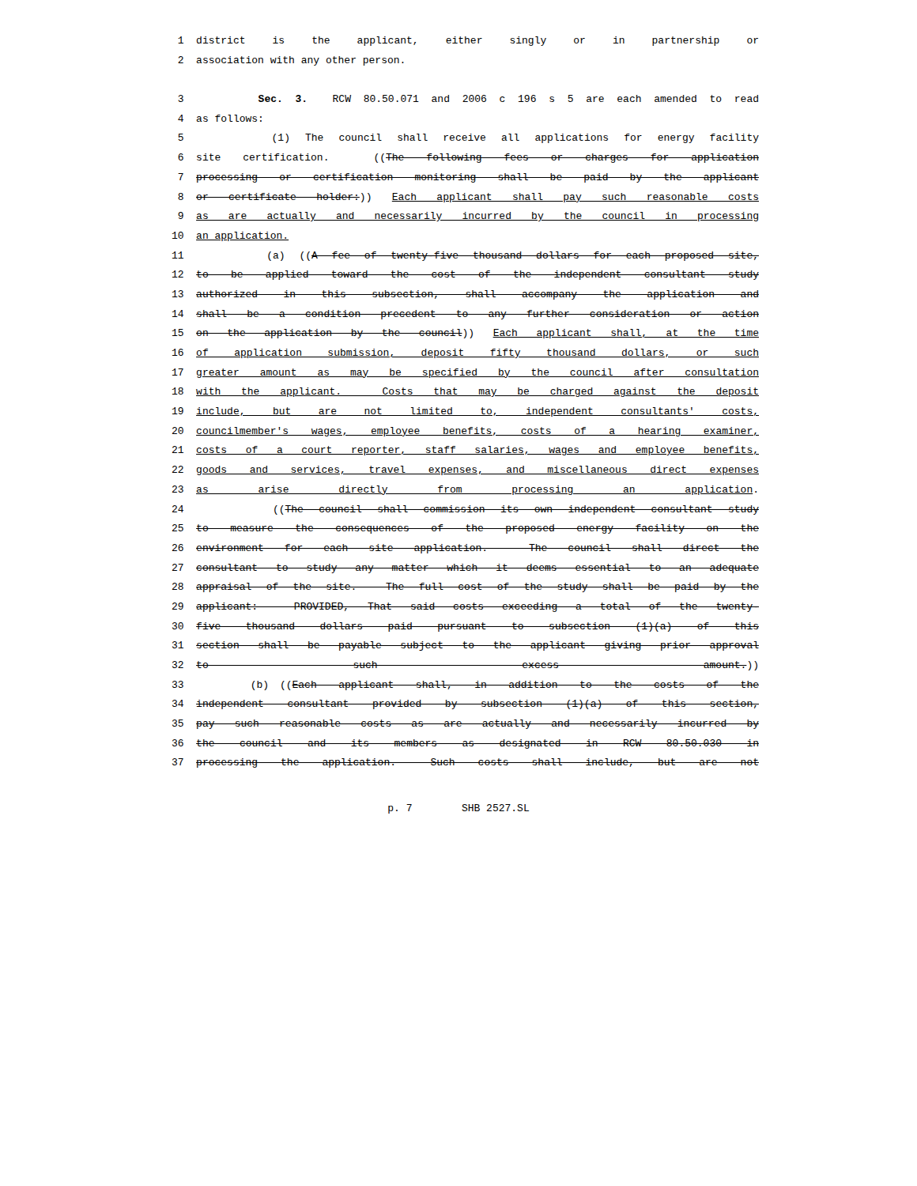1 district is the applicant, either singly or in partnership or
2 association with any other person.
3 Sec. 3. RCW 80.50.071 and 2006 c 196 s 5 are each amended to read
4 as follows:
5 (1) The council shall receive all applications for energy facility
6 site certification. ((The following fees or charges for application
7 processing or certification monitoring shall be paid by the applicant
8 or certificate holder:)) Each applicant shall pay such reasonable costs
9 as are actually and necessarily incurred by the council in processing
10 an application.
11 (a) ((A fee of twenty-five thousand dollars for each proposed site,
12 to be applied toward the cost of the independent consultant study
13 authorized in this subsection, shall accompany the application and
14 shall be a condition precedent to any further consideration or action
15 on the application by the council)) Each applicant shall, at the time
16 of application submission, deposit fifty thousand dollars, or such
17 greater amount as may be specified by the council after consultation
18 with the applicant. Costs that may be charged against the deposit
19 include, but are not limited to, independent consultants' costs,
20 councilmember's wages, employee benefits, costs of a hearing examiner,
21 costs of a court reporter, staff salaries, wages and employee benefits,
22 goods and services, travel expenses, and miscellaneous direct expenses
23 as arise directly from processing an application.
24 ((The council shall commission its own independent consultant study
25 to measure the consequences of the proposed energy facility on the
26 environment for each site application. The council shall direct the
27 consultant to study any matter which it deems essential to an adequate
28 appraisal of the site. The full cost of the study shall be paid by the
29 applicant: PROVIDED, That said costs exceeding a total of the twenty-
30 five thousand dollars paid pursuant to subsection (1)(a) of this
31 section shall be payable subject to the applicant giving prior approval
32 to such excess amount.))
33 (b) ((Each applicant shall, in addition to the costs of the
34 independent consultant provided by subsection (1)(a) of this section,
35 pay such reasonable costs as are actually and necessarily incurred by
36 the council and its members as designated in RCW 80.50.030 in
37 processing the application. Such costs shall include, but are not
p. 7 SHB 2527.SL